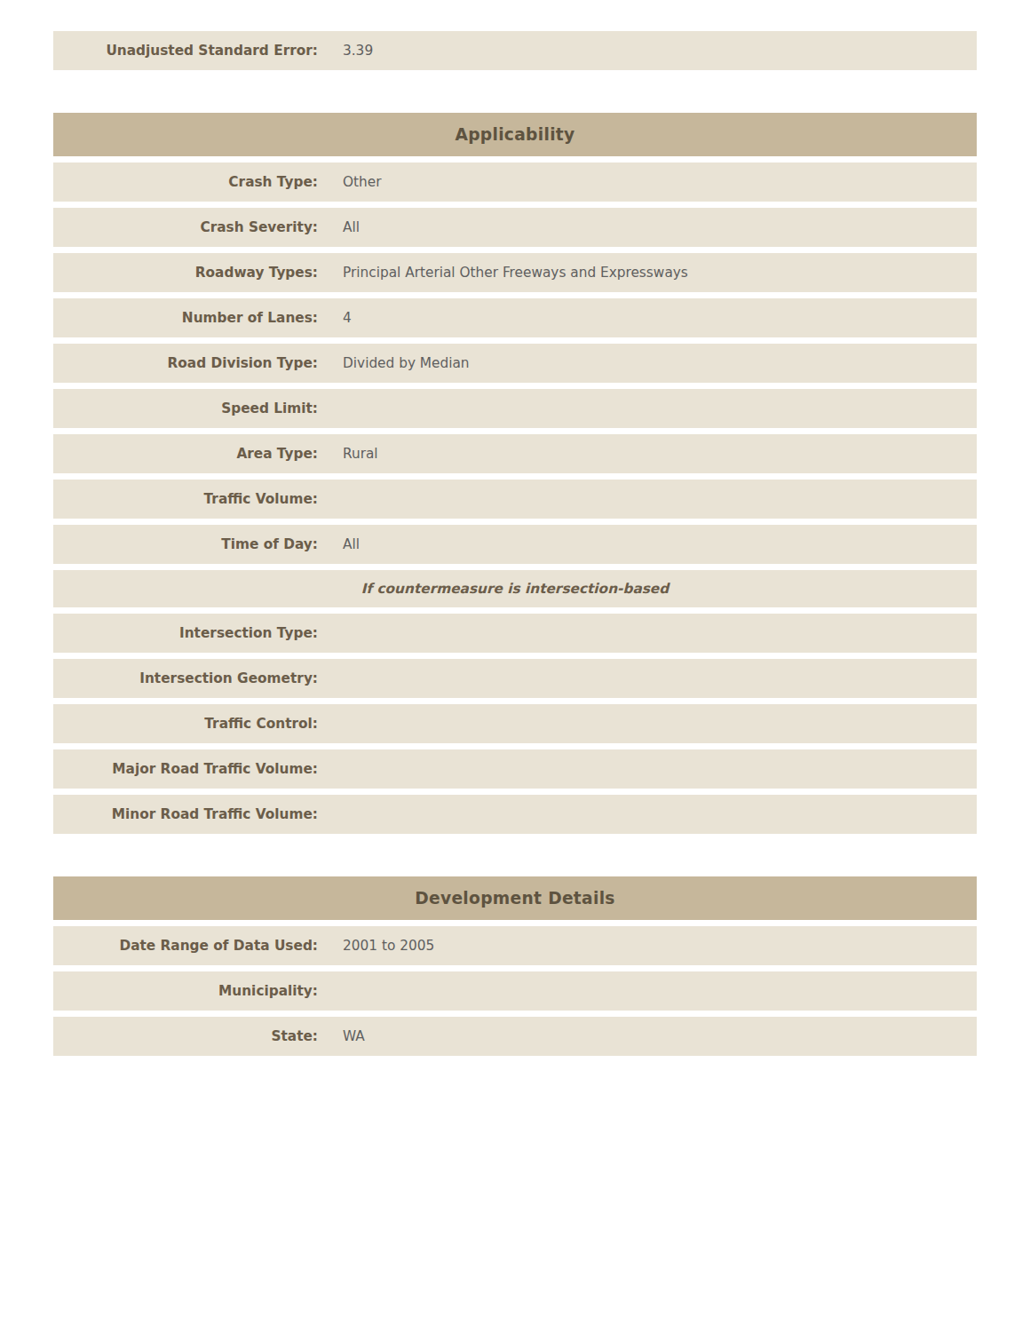| Unadjusted Standard Error: | 3.39 |
| Applicability |
| --- |
| Crash Type: | Other |
| Crash Severity: | All |
| Roadway Types: | Principal Arterial Other Freeways and Expressways |
| Number of Lanes: | 4 |
| Road Division Type: | Divided by Median |
| Speed Limit: | |
| Area Type: | Rural |
| Traffic Volume: | |
| Time of Day: | All |
| If countermeasure is intersection-based |
| Intersection Type: | |
| Intersection Geometry: | |
| Traffic Control: | |
| Major Road Traffic Volume: | |
| Minor Road Traffic Volume: | |
| Development Details |
| --- |
| Date Range of Data Used: | 2001 to 2005 |
| Municipality: | |
| State: | WA |